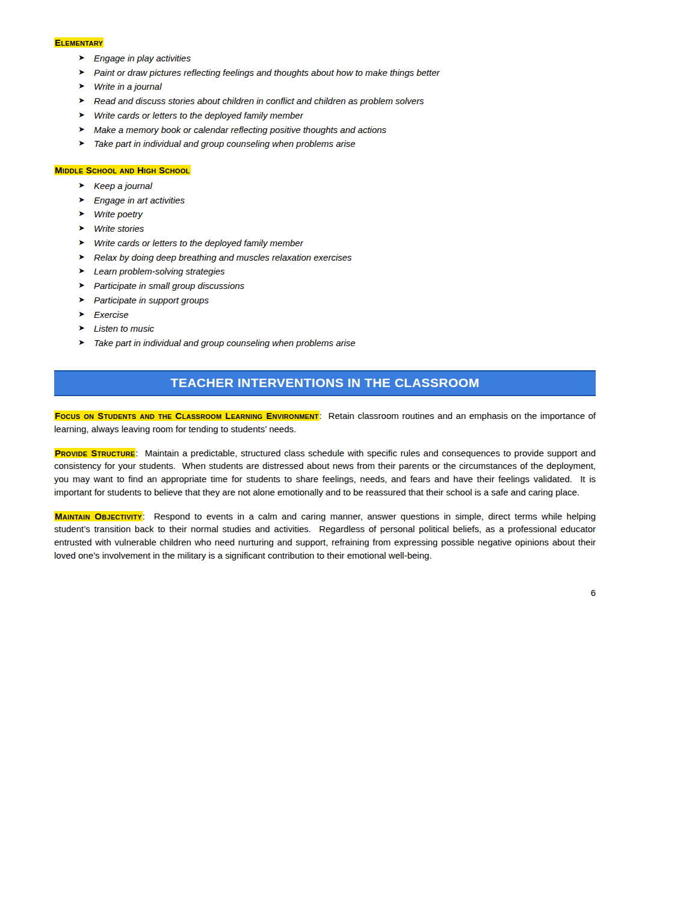Elementary
Engage in play activities
Paint or draw pictures reflecting feelings and thoughts about how to make things better
Write in a journal
Read and discuss stories about children in conflict and children as problem solvers
Write cards or letters to the deployed family member
Make a memory book or calendar reflecting positive thoughts and actions
Take part in individual and group counseling when problems arise
Middle School and High School
Keep a journal
Engage in art activities
Write poetry
Write stories
Write cards or letters to the deployed family member
Relax by doing deep breathing and muscles relaxation exercises
Learn problem-solving strategies
Participate in small group discussions
Participate in support groups
Exercise
Listen to music
Take part in individual and group counseling when problems arise
TEACHER INTERVENTIONS IN THE CLASSROOM
Focus on Students and the Classroom Learning Environment: Retain classroom routines and an emphasis on the importance of learning, always leaving room for tending to students’ needs.
Provide Structure: Maintain a predictable, structured class schedule with specific rules and consequences to provide support and consistency for your students. When students are distressed about news from their parents or the circumstances of the deployment, you may want to find an appropriate time for students to share feelings, needs, and fears and have their feelings validated. It is important for students to believe that they are not alone emotionally and to be reassured that their school is a safe and caring place.
Maintain Objectivity: Respond to events in a calm and caring manner, answer questions in simple, direct terms while helping student’s transition back to their normal studies and activities. Regardless of personal political beliefs, as a professional educator entrusted with vulnerable children who need nurturing and support, refraining from expressing possible negative opinions about their loved one’s involvement in the military is a significant contribution to their emotional well-being.
6